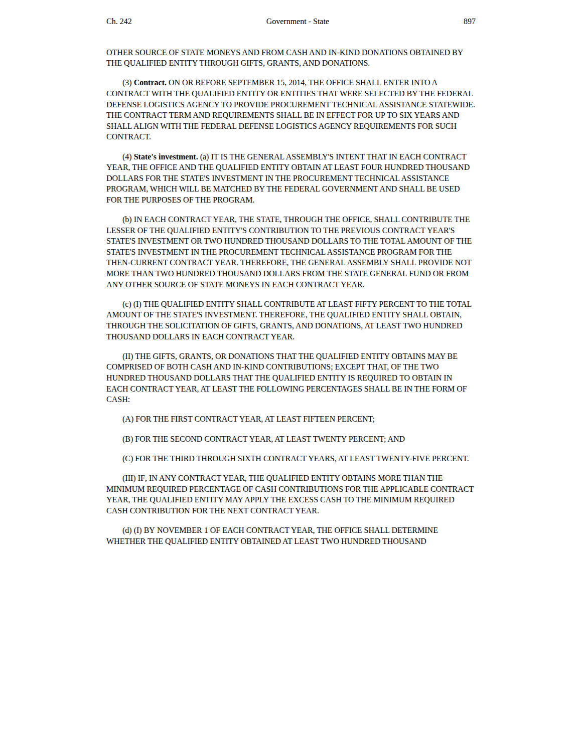Ch. 242 Government - State 897
OTHER SOURCE OF STATE MONEYS AND FROM CASH AND IN-KIND DONATIONS OBTAINED BY THE QUALIFIED ENTITY THROUGH GIFTS, GRANTS, AND DONATIONS.
(3) Contract. ON OR BEFORE SEPTEMBER 15, 2014, THE OFFICE SHALL ENTER INTO A CONTRACT WITH THE QUALIFIED ENTITY OR ENTITIES THAT WERE SELECTED BY THE FEDERAL DEFENSE LOGISTICS AGENCY TO PROVIDE PROCUREMENT TECHNICAL ASSISTANCE STATEWIDE. THE CONTRACT TERM AND REQUIREMENTS SHALL BE IN EFFECT FOR UP TO SIX YEARS AND SHALL ALIGN WITH THE FEDERAL DEFENSE LOGISTICS AGENCY REQUIREMENTS FOR SUCH CONTRACT.
(4) State's investment. (a) IT IS THE GENERAL ASSEMBLY'S INTENT THAT IN EACH CONTRACT YEAR, THE OFFICE AND THE QUALIFIED ENTITY OBTAIN AT LEAST FOUR HUNDRED THOUSAND DOLLARS FOR THE STATE'S INVESTMENT IN THE PROCUREMENT TECHNICAL ASSISTANCE PROGRAM, WHICH WILL BE MATCHED BY THE FEDERAL GOVERNMENT AND SHALL BE USED FOR THE PURPOSES OF THE PROGRAM.
(b) IN EACH CONTRACT YEAR, THE STATE, THROUGH THE OFFICE, SHALL CONTRIBUTE THE LESSER OF THE QUALIFIED ENTITY'S CONTRIBUTION TO THE PREVIOUS CONTRACT YEAR'S STATE'S INVESTMENT OR TWO HUNDRED THOUSAND DOLLARS TO THE TOTAL AMOUNT OF THE STATE'S INVESTMENT IN THE PROCUREMENT TECHNICAL ASSISTANCE PROGRAM FOR THE THEN-CURRENT CONTRACT YEAR. THEREFORE, THE GENERAL ASSEMBLY SHALL PROVIDE NOT MORE THAN TWO HUNDRED THOUSAND DOLLARS FROM THE STATE GENERAL FUND OR FROM ANY OTHER SOURCE OF STATE MONEYS IN EACH CONTRACT YEAR.
(c) (I) THE QUALIFIED ENTITY SHALL CONTRIBUTE AT LEAST FIFTY PERCENT TO THE TOTAL AMOUNT OF THE STATE'S INVESTMENT. THEREFORE, THE QUALIFIED ENTITY SHALL OBTAIN, THROUGH THE SOLICITATION OF GIFTS, GRANTS, AND DONATIONS, AT LEAST TWO HUNDRED THOUSAND DOLLARS IN EACH CONTRACT YEAR.
(II) THE GIFTS, GRANTS, OR DONATIONS THAT THE QUALIFIED ENTITY OBTAINS MAY BE COMPRISED OF BOTH CASH AND IN-KIND CONTRIBUTIONS; EXCEPT THAT, OF THE TWO HUNDRED THOUSAND DOLLARS THAT THE QUALIFIED ENTITY IS REQUIRED TO OBTAIN IN EACH CONTRACT YEAR, AT LEAST THE FOLLOWING PERCENTAGES SHALL BE IN THE FORM OF CASH:
(A) FOR THE FIRST CONTRACT YEAR, AT LEAST FIFTEEN PERCENT;
(B) FOR THE SECOND CONTRACT YEAR, AT LEAST TWENTY PERCENT; AND
(C) FOR THE THIRD THROUGH SIXTH CONTRACT YEARS, AT LEAST TWENTY-FIVE PERCENT.
(III) IF, IN ANY CONTRACT YEAR, THE QUALIFIED ENTITY OBTAINS MORE THAN THE MINIMUM REQUIRED PERCENTAGE OF CASH CONTRIBUTIONS FOR THE APPLICABLE CONTRACT YEAR, THE QUALIFIED ENTITY MAY APPLY THE EXCESS CASH TO THE MINIMUM REQUIRED CASH CONTRIBUTION FOR THE NEXT CONTRACT YEAR.
(d) (I) BY NOVEMBER 1 OF EACH CONTRACT YEAR, THE OFFICE SHALL DETERMINE WHETHER THE QUALIFIED ENTITY OBTAINED AT LEAST TWO HUNDRED THOUSAND